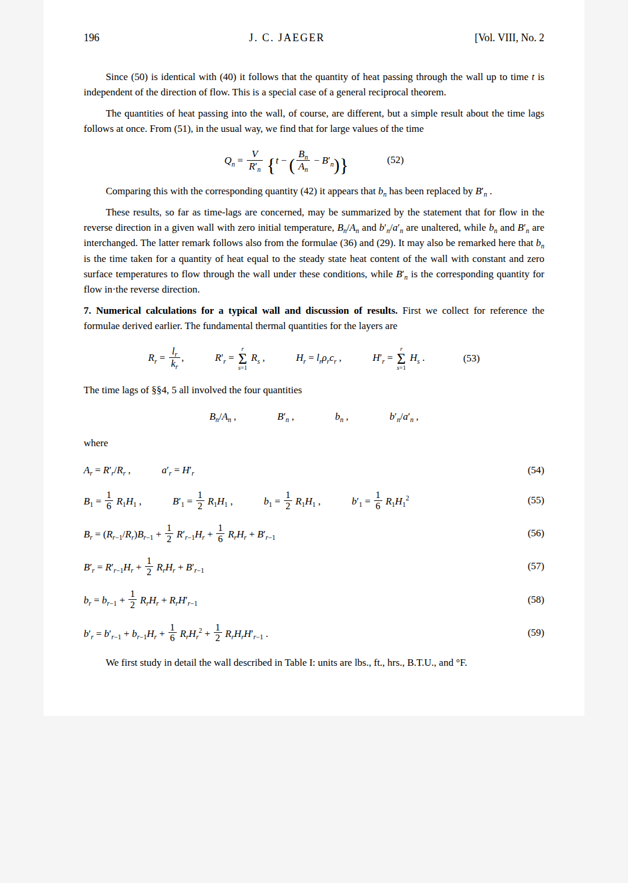196 J. C. JAEGER [Vol. VIII, No. 2
Since (50) is identical with (40) it follows that the quantity of heat passing through the wall up to time t is independent of the direction of flow. This is a special case of a general reciprocal theorem.
The quantities of heat passing into the wall, of course, are different, but a simple result about the time lags follows at once. From (51), in the usual way, we find that for large values of the time
Qn = VR′n {t − (Bn An − B′n)} (52)
Comparing this with the corresponding quantity (42) it appears that bn has been replaced by B′n .
These results, so far as time-lags are concerned, may be summarized by the statement that for flow in the reverse direction in a given wall with zero initial temperature, Bn/An and b′n/a′n are unaltered, while bn and B′n are interchanged. The latter remark follows also from the formulae (36) and (29). It may also be remarked here that bn is the time taken for a quantity of heat equal to the steady state heat content of the wall with constant and zero surface temperatures to flow through the wall under these conditions, while B′n is the corresponding quantity for flow in·the reverse direction.
7. Numerical calculations for a typical wall and discussion of results.
First we collect for reference the formulae derived earlier. The fundamental thermal quantities for the layers are
Rr = lr kr, R′r = rΣs=1 Rs , Hr = lrρrcr , H′r = rΣs=1 Hs . (53)
The time lags of §§4, 5 all involved the four quantities
Bn/An , B′n , bn , b′n/a′n ,
where
Ar = R′r/Rr , a′r = H′r (54)
B1 = 16 R1H1 , B′1 = 12 R1H1 , b1 = 12 R1H1 , b′1 = 16 R1H12 (55)
Br = (Rr−1/Rr)Br−1 + 12 R′r−1Hr + 16 RrHr + B′r−1 (56)
B′r = R′r−1Hr + 12 RrHr + B′r−1 (57)
br = br−1 + 12 RrHr + RrH′r−1 (58)
b′r = b′r−1 + br−1Hr + 16 RrHr2 + 12 RrHrH′r−1 . (59)
We first study in detail the wall described in Table I: units are lbs., ft., hrs., B.T.U., and °F.